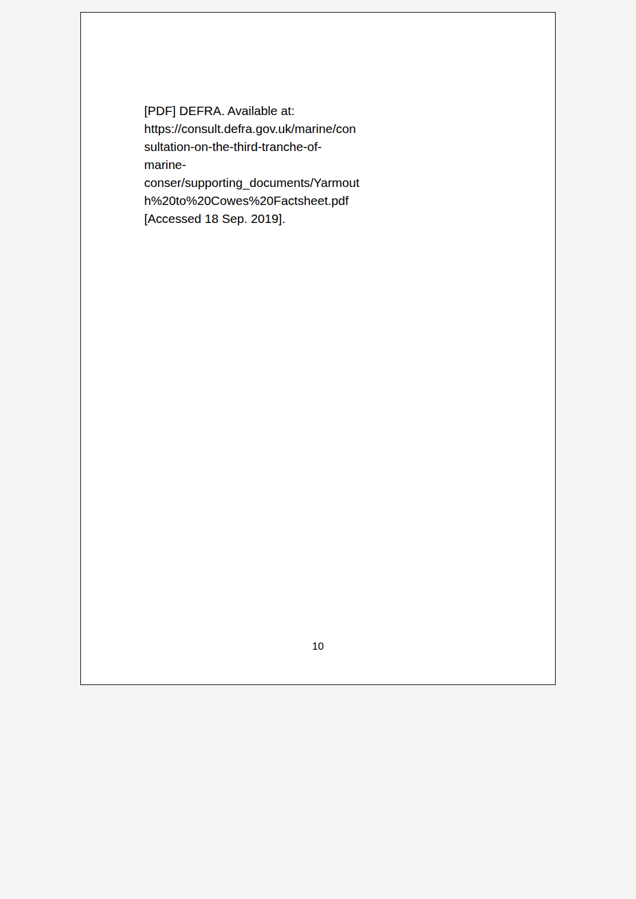[PDF] DEFRA. Available at: https://consult.defra.gov.uk/marine/consultation-on-the-third-tranche-of-marine-conser/supporting_documents/Yarmouth%20to%20Cowes%20Factsheet.pdf [Accessed 18 Sep. 2019].
10